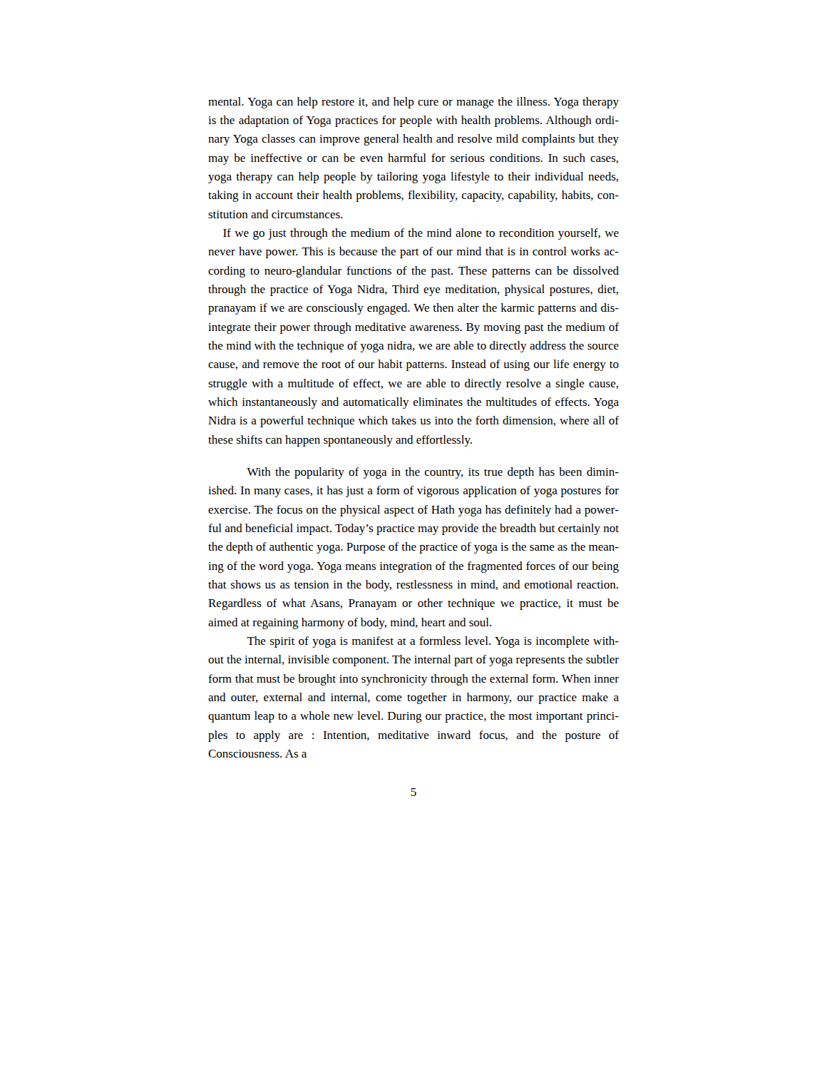mental. Yoga can help restore it, and help cure or manage the illness. Yoga therapy is the adaptation of Yoga practices for people with health problems. Although ordinary Yoga classes can improve general health and resolve mild complaints but they may be ineffective or can be even harmful for serious conditions. In such cases, yoga therapy can help people by tailoring yoga lifestyle to their individual needs, taking in account their health problems, flexibility, capacity, capability, habits, constitution and circumstances.
If we go just through the medium of the mind alone to recondition yourself, we never have power. This is because the part of our mind that is in control works according to neuro-glandular functions of the past. These patterns can be dissolved through the practice of Yoga Nidra, Third eye meditation, physical postures, diet, pranayam if we are consciously engaged. We then alter the karmic patterns and disintegrate their power through meditative awareness. By moving past the medium of the mind with the technique of yoga nidra, we are able to directly address the source cause, and remove the root of our habit patterns. Instead of using our life energy to struggle with a multitude of effect, we are able to directly resolve a single cause, which instantaneously and automatically eliminates the multitudes of effects. Yoga Nidra is a powerful technique which takes us into the forth dimension, where all of these shifts can happen spontaneously and effortlessly.
With the popularity of yoga in the country, its true depth has been diminished. In many cases, it has just a form of vigorous application of yoga postures for exercise. The focus on the physical aspect of Hath yoga has definitely had a powerful and beneficial impact. Today’s practice may provide the breadth but certainly not the depth of authentic yoga. Purpose of the practice of yoga is the same as the meaning of the word yoga. Yoga means integration of the fragmented forces of our being that shows us as tension in the body, restlessness in mind, and emotional reaction. Regardless of what Asans, Pranayam or other technique we practice, it must be aimed at regaining harmony of body, mind, heart and soul.
The spirit of yoga is manifest at a formless level. Yoga is incomplete without the internal, invisible component. The internal part of yoga represents the subtler form that must be brought into synchronicity through the external form. When inner and outer, external and internal, come together in harmony, our practice make a quantum leap to a whole new level. During our practice, the most important principles to apply are : Intention, meditative inward focus, and the posture of Consciousness. As a
5